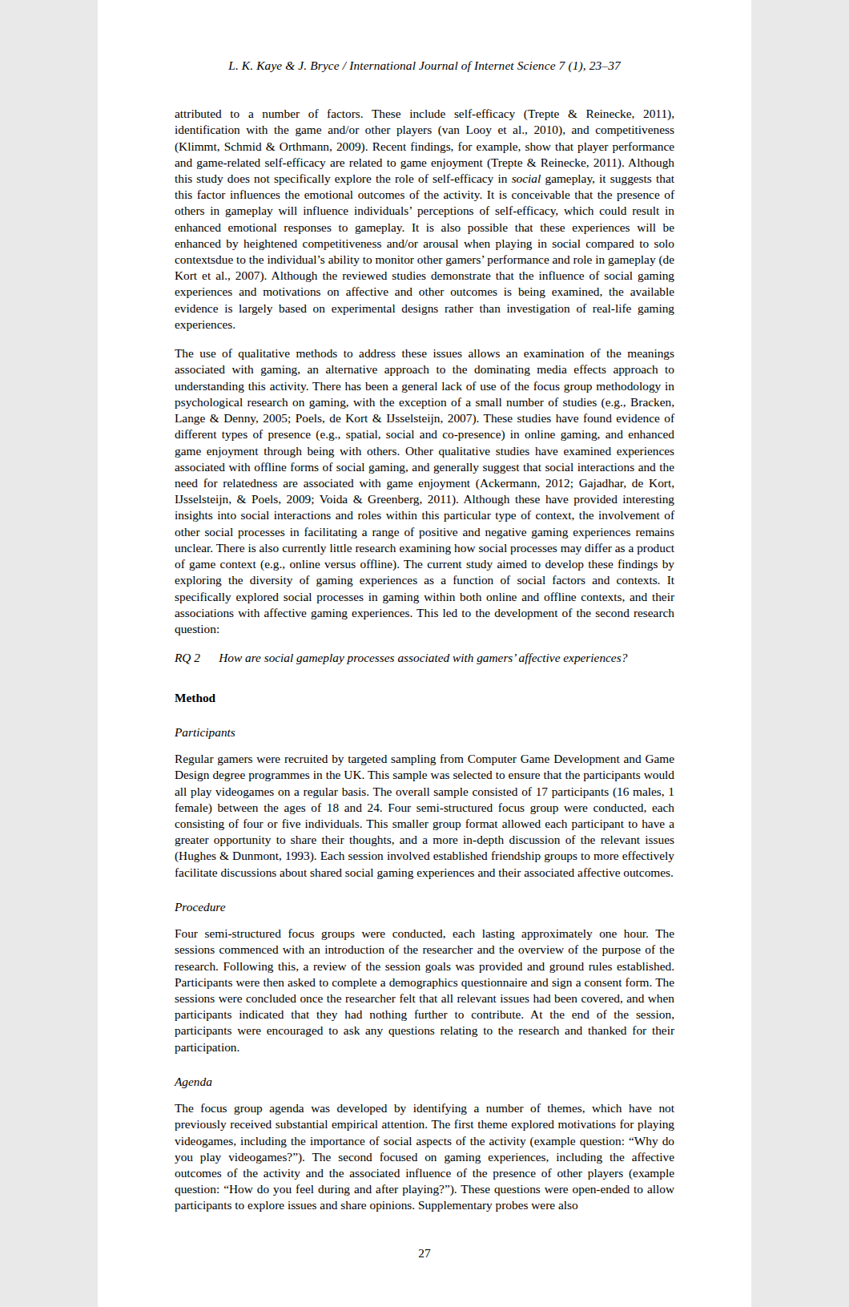L. K. Kaye & J. Bryce / International Journal of Internet Science 7 (1), 23–37
attributed to a number of factors. These include self-efficacy (Trepte & Reinecke, 2011), identification with the game and/or other players (van Looy et al., 2010), and competitiveness (Klimmt, Schmid & Orthmann, 2009). Recent findings, for example, show that player performance and game-related self-efficacy are related to game enjoyment (Trepte & Reinecke, 2011). Although this study does not specifically explore the role of self-efficacy in social gameplay, it suggests that this factor influences the emotional outcomes of the activity. It is conceivable that the presence of others in gameplay will influence individuals’ perceptions of self-efficacy, which could result in enhanced emotional responses to gameplay. It is also possible that these experiences will be enhanced by heightened competitiveness and/or arousal when playing in social compared to solo contextsdue to the individual’s ability to monitor other gamers’ performance and role in gameplay (de Kort et al., 2007). Although the reviewed studies demonstrate that the influence of social gaming experiences and motivations on affective and other outcomes is being examined, the available evidence is largely based on experimental designs rather than investigation of real-life gaming experiences.
The use of qualitative methods to address these issues allows an examination of the meanings associated with gaming, an alternative approach to the dominating media effects approach to understanding this activity. There has been a general lack of use of the focus group methodology in psychological research on gaming, with the exception of a small number of studies (e.g., Bracken, Lange & Denny, 2005; Poels, de Kort & IJsselsteijn, 2007). These studies have found evidence of different types of presence (e.g., spatial, social and co-presence) in online gaming, and enhanced game enjoyment through being with others. Other qualitative studies have examined experiences associated with offline forms of social gaming, and generally suggest that social interactions and the need for relatedness are associated with game enjoyment (Ackermann, 2012; Gajadhar, de Kort, IJsselsteijn, & Poels, 2009; Voida & Greenberg, 2011). Although these have provided interesting insights into social interactions and roles within this particular type of context, the involvement of other social processes in facilitating a range of positive and negative gaming experiences remains unclear. There is also currently little research examining how social processes may differ as a product of game context (e.g., online versus offline). The current study aimed to develop these findings by exploring the diversity of gaming experiences as a function of social factors and contexts. It specifically explored social processes in gaming within both online and offline contexts, and their associations with affective gaming experiences. This led to the development of the second research question:
RQ 2 How are social gameplay processes associated with gamers’ affective experiences?
Method
Participants
Regular gamers were recruited by targeted sampling from Computer Game Development and Game Design degree programmes in the UK. This sample was selected to ensure that the participants would all play videogames on a regular basis. The overall sample consisted of 17 participants (16 males, 1 female) between the ages of 18 and 24. Four semi-structured focus group were conducted, each consisting of four or five individuals. This smaller group format allowed each participant to have a greater opportunity to share their thoughts, and a more in-depth discussion of the relevant issues (Hughes & Dunmont, 1993). Each session involved established friendship groups to more effectively facilitate discussions about shared social gaming experiences and their associated affective outcomes.
Procedure
Four semi-structured focus groups were conducted, each lasting approximately one hour. The sessions commenced with an introduction of the researcher and the overview of the purpose of the research. Following this, a review of the session goals was provided and ground rules established. Participants were then asked to complete a demographics questionnaire and sign a consent form. The sessions were concluded once the researcher felt that all relevant issues had been covered, and when participants indicated that they had nothing further to contribute. At the end of the session, participants were encouraged to ask any questions relating to the research and thanked for their participation.
Agenda
The focus group agenda was developed by identifying a number of themes, which have not previously received substantial empirical attention. The first theme explored motivations for playing videogames, including the importance of social aspects of the activity (example question: “Why do you play videogames?”). The second focused on gaming experiences, including the affective outcomes of the activity and the associated influence of the presence of other players (example question: “How do you feel during and after playing?”). These questions were open-ended to allow participants to explore issues and share opinions. Supplementary probes were also
27